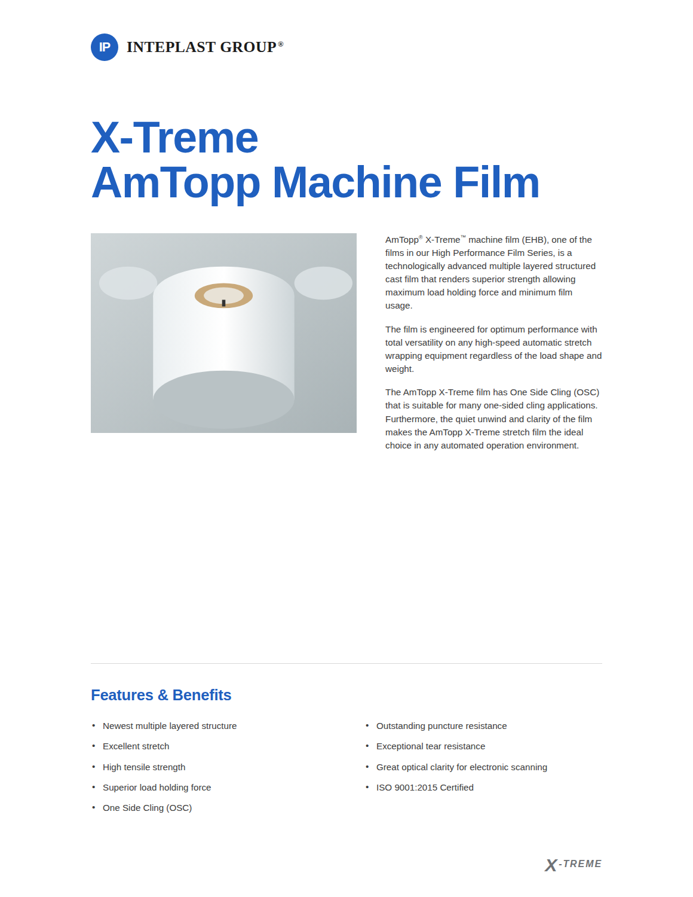IP
Inteplast Group®
X-Treme
AmTopp Machine Film
AmTopp® X-Treme™ machine film (EHB), one of the films in our High Performance Film Series, is a technologically advanced multiple layered structured cast film that renders superior strength allowing maximum load holding force and minimum film usage.
The film is engineered for optimum performance with total versatility on any high-speed automatic stretch wrapping equipment regardless of the load shape and weight.
The AmTopp X-Treme film has One Side Cling (OSC) that is suitable for many one-sided cling applications. Furthermore, the quiet unwind and clarity of the film makes the AmTopp X-Treme stretch film the ideal choice in any automated operation environment.
Features & Benefits
Newest multiple layered structure
Excellent stretch
High tensile strength
Superior load holding force
One Side Cling (OSC)
Outstanding puncture resistance
Exceptional tear resistance
Great optical clarity for electronic scanning
ISO 9001:2015 Certified
X-Treme